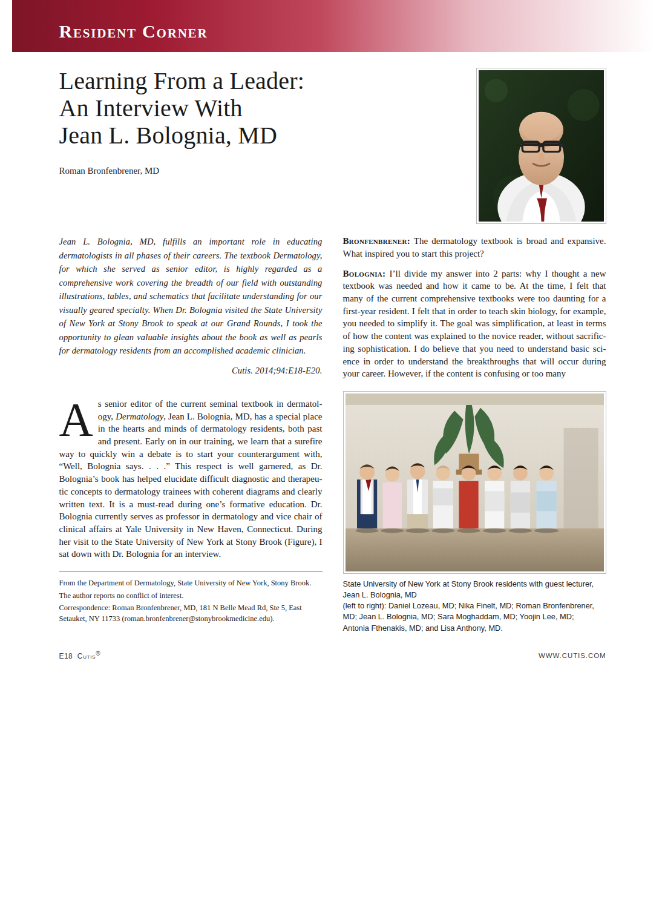Resident Corner
Learning From a Leader:
An Interview With
Jean L. Bolognia, MD
Roman Bronfenbrener, MD
Jean L. Bolognia, MD, fulfills an important role in educating dermatologists in all phases of their careers. The textbook Dermatology, for which she served as senior editor, is highly regarded as a comprehensive work covering the breadth of our field with outstanding illustrations, tables, and schematics that facilitate understanding for our visually geared specialty. When Dr. Bolognia visited the State University of New York at Stony Brook to speak at our Grand Rounds, I took the opportunity to glean valuable insights about the book as well as pearls for dermatology residents from an accomplished academic clinician. Cutis. 2014;94:E18-E20.
As senior editor of the current seminal textbook in dermatology, Dermatology, Jean L. Bolognia, MD, has a special place in the hearts and minds of dermatology residents, both past and present. Early on in our training, we learn that a surefire way to quickly win a debate is to start your counterargument with, “Well, Bolognia says. . . .” This respect is well garnered, as Dr. Bolognia’s book has helped elucidate difficult diagnostic and therapeutic concepts to dermatology trainees with coherent diagrams and clearly written text. It is a must-read during one’s formative education. Dr. Bolognia currently serves as professor in dermatology and vice chair of clinical affairs at Yale University in New Haven, Connecticut. During her visit to the State University of New York at Stony Brook (Figure), I sat down with Dr. Bolognia for an interview.
From the Department of Dermatology, State University of New York, Stony Brook.
The author reports no conflict of interest.
Correspondence: Roman Bronfenbrener, MD, 181 N Belle Mead Rd, Ste 5, East Setauket, NY 11733 (roman.bronfenbrener@stonybrookmedicine.edu).
Bronfenbrener: The dermatology textbook is broad and expansive. What inspired you to start this project?
Bolognia: I’ll divide my answer into 2 parts: why I thought a new textbook was needed and how it came to be. At the time, I felt that many of the current comprehensive textbooks were too daunting for a first-year resident. I felt that in order to teach skin biology, for example, you needed to simplify it. The goal was simplification, at least in terms of how the content was explained to the novice reader, without sacrificing sophistication. I do believe that you need to understand basic science in order to understand the breakthroughs that will occur during your career. However, if the content is confusing or too many
State University of New York at Stony Brook residents with guest lecturer, Jean L. Bolognia, MD
(left to right): Daniel Lozeau, MD; Nika Finelt, MD; Roman Bronfenbrener, MD; Jean L. Bolognia, MD; Sara Moghaddam, MD; Yoojin Lee, MD;
Antonia Fthenakis, MD; and Lisa Anthony, MD.
E18 Cutis®
WWW.CUTIS.COM